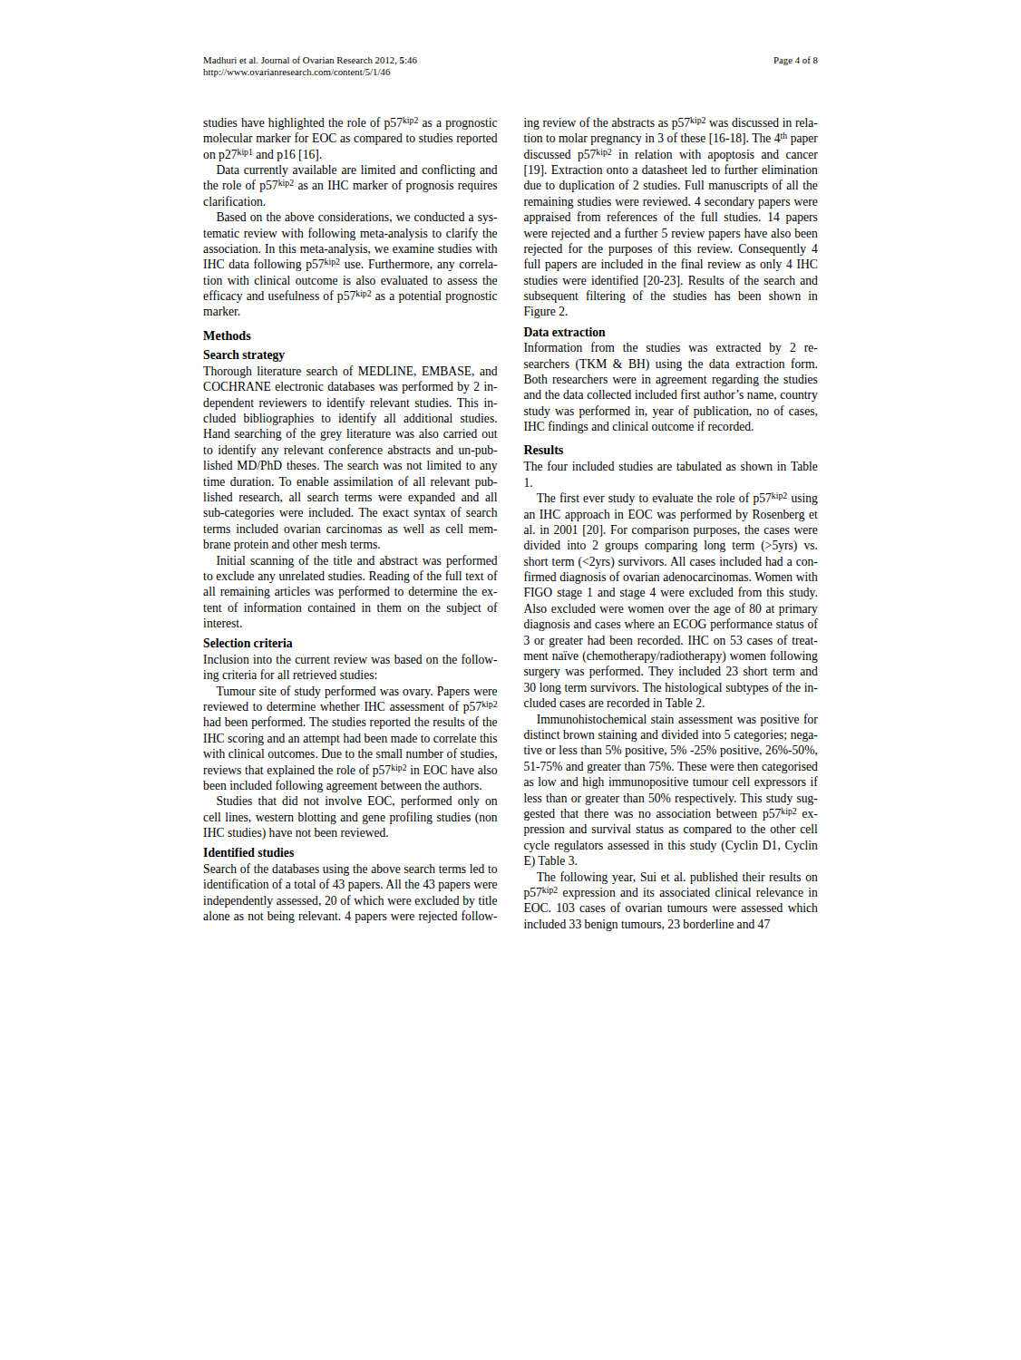Madhuri et al. Journal of Ovarian Research 2012, 5:46
http://www.ovarianresearch.com/content/5/1/46
Page 4 of 8
studies have highlighted the role of p57kip2 as a prognostic molecular marker for EOC as compared to studies reported on p27kip1 and p16 [16].
Data currently available are limited and conflicting and the role of p57kip2 as an IHC marker of prognosis requires clarification.
Based on the above considerations, we conducted a systematic review with following meta-analysis to clarify the association. In this meta-analysis, we examine studies with IHC data following p57kip2 use. Furthermore, any correlation with clinical outcome is also evaluated to assess the efficacy and usefulness of p57kip2 as a potential prognostic marker.
Methods
Search strategy
Thorough literature search of MEDLINE, EMBASE, and COCHRANE electronic databases was performed by 2 independent reviewers to identify relevant studies. This included bibliographies to identify all additional studies. Hand searching of the grey literature was also carried out to identify any relevant conference abstracts and un-published MD/PhD theses. The search was not limited to any time duration. To enable assimilation of all relevant published research, all search terms were expanded and all sub-categories were included. The exact syntax of search terms included ovarian carcinomas as well as cell membrane protein and other mesh terms.
Initial scanning of the title and abstract was performed to exclude any unrelated studies. Reading of the full text of all remaining articles was performed to determine the extent of information contained in them on the subject of interest.
Selection criteria
Inclusion into the current review was based on the following criteria for all retrieved studies:
Tumour site of study performed was ovary. Papers were reviewed to determine whether IHC assessment of p57kip2 had been performed. The studies reported the results of the IHC scoring and an attempt had been made to correlate this with clinical outcomes. Due to the small number of studies, reviews that explained the role of p57kip2 in EOC have also been included following agreement between the authors.
Studies that did not involve EOC, performed only on cell lines, western blotting and gene profiling studies (non IHC studies) have not been reviewed.
Identified studies
Search of the databases using the above search terms led to identification of a total of 43 papers. All the 43 papers were independently assessed, 20 of which were excluded by title alone as not being relevant. 4 papers were rejected following review of the abstracts as p57kip2 was discussed in relation to molar pregnancy in 3 of these [16-18]. The 4th paper discussed p57kip2 in relation with apoptosis and cancer [19]. Extraction onto a datasheet led to further elimination due to duplication of 2 studies. Full manuscripts of all the remaining studies were reviewed. 4 secondary papers were appraised from references of the full studies. 14 papers were rejected and a further 5 review papers have also been rejected for the purposes of this review. Consequently 4 full papers are included in the final review as only 4 IHC studies were identified [20-23]. Results of the search and subsequent filtering of the studies has been shown in Figure 2.
Data extraction
Information from the studies was extracted by 2 researchers (TKM & BH) using the data extraction form. Both researchers were in agreement regarding the studies and the data collected included first author’s name, country study was performed in, year of publication, no of cases, IHC findings and clinical outcome if recorded.
Results
The four included studies are tabulated as shown in Table 1.
The first ever study to evaluate the role of p57kip2 using an IHC approach in EOC was performed by Rosenberg et al. in 2001 [20]. For comparison purposes, the cases were divided into 2 groups comparing long term (>5yrs) vs. short term (<2yrs) survivors. All cases included had a confirmed diagnosis of ovarian adenocarcinomas. Women with FIGO stage 1 and stage 4 were excluded from this study. Also excluded were women over the age of 80 at primary diagnosis and cases where an ECOG performance status of 3 or greater had been recorded. IHC on 53 cases of treatment naïve (chemotherapy/radiotherapy) women following surgery was performed. They included 23 short term and 30 long term survivors. The histological subtypes of the included cases are recorded in Table 2.
Immunohistochemical stain assessment was positive for distinct brown staining and divided into 5 categories; negative or less than 5% positive, 5% -25% positive, 26%-50%, 51-75% and greater than 75%. These were then categorised as low and high immunopositive tumour cell expressors if less than or greater than 50% respectively. This study suggested that there was no association between p57kip2 expression and survival status as compared to the other cell cycle regulators assessed in this study (Cyclin D1, Cyclin E) Table 3.
The following year, Sui et al. published their results on p57kip2 expression and its associated clinical relevance in EOC. 103 cases of ovarian tumours were assessed which included 33 benign tumours, 23 borderline and 47